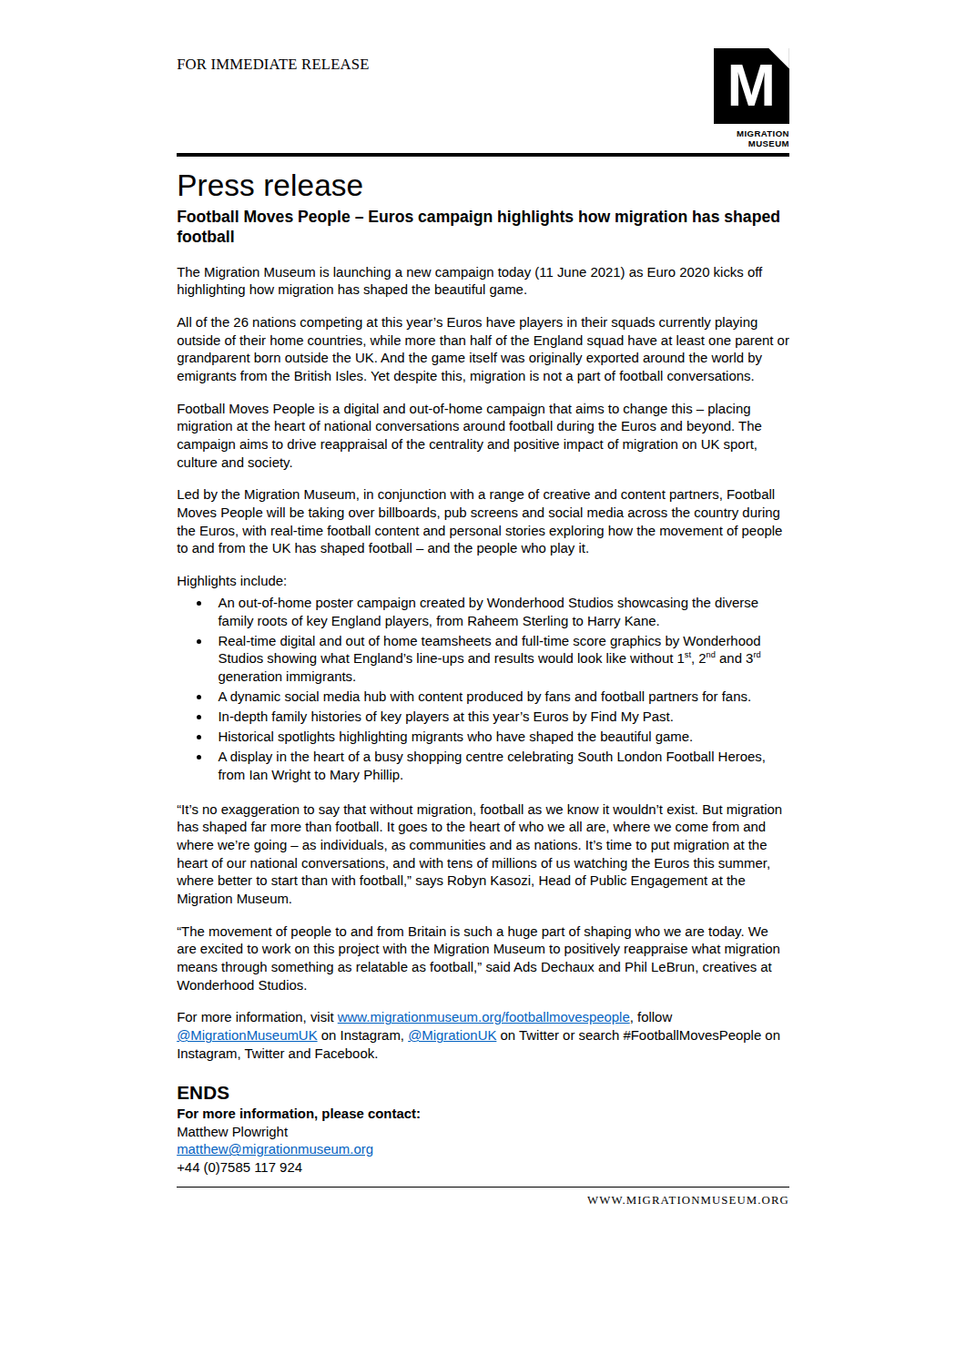FOR IMMEDIATE RELEASE
MIGRATION
MUSEUM
Press release
Football Moves People – Euros campaign highlights how migration has shaped football
The Migration Museum is launching a new campaign today (11 June 2021) as Euro 2020 kicks off highlighting how migration has shaped the beautiful game.
All of the 26 nations competing at this year’s Euros have players in their squads currently playing outside of their home countries, while more than half of the England squad have at least one parent or grandparent born outside the UK. And the game itself was originally exported around the world by emigrants from the British Isles. Yet despite this, migration is not a part of football conversations.
Football Moves People is a digital and out-of-home campaign that aims to change this – placing migration at the heart of national conversations around football during the Euros and beyond. The campaign aims to drive reappraisal of the centrality and positive impact of migration on UK sport, culture and society.
Led by the Migration Museum, in conjunction with a range of creative and content partners, Football Moves People will be taking over billboards, pub screens and social media across the country during the Euros, with real-time football content and personal stories exploring how the movement of people to and from the UK has shaped football – and the people who play it.
Highlights include:
An out-of-home poster campaign created by Wonderhood Studios showcasing the diverse family roots of key England players, from Raheem Sterling to Harry Kane.
Real-time digital and out of home teamsheets and full-time score graphics by Wonderhood Studios showing what England’s line-ups and results would look like without 1st, 2nd and 3rd generation immigrants.
A dynamic social media hub with content produced by fans and football partners for fans.
In-depth family histories of key players at this year’s Euros by Find My Past.
Historical spotlights highlighting migrants who have shaped the beautiful game.
A display in the heart of a busy shopping centre celebrating South London Football Heroes, from Ian Wright to Mary Phillip.
“It’s no exaggeration to say that without migration, football as we know it wouldn’t exist. But migration has shaped far more than football. It goes to the heart of who we all are, where we come from and where we’re going – as individuals, as communities and as nations. It’s time to put migration at the heart of our national conversations, and with tens of millions of us watching the Euros this summer, where better to start than with football,” says Robyn Kasozi, Head of Public Engagement at the Migration Museum.
“The movement of people to and from Britain is such a huge part of shaping who we are today. We are excited to work on this project with the Migration Museum to positively reappraise what migration means through something as relatable as football,” said Ads Dechaux and Phil LeBrun, creatives at Wonderhood Studios.
For more information, visit www.migrationmuseum.org/footballmovespeople, follow @MigrationMuseumUK on Instagram, @MigrationUK on Twitter or search #FootballMovesPeople on Instagram, Twitter and Facebook.
ENDS
For more information, please contact:
Matthew Plowright
matthew@migrationmuseum.org
+44 (0)7585 117 924
WWW.MIGRATIONMUSEUM.ORG